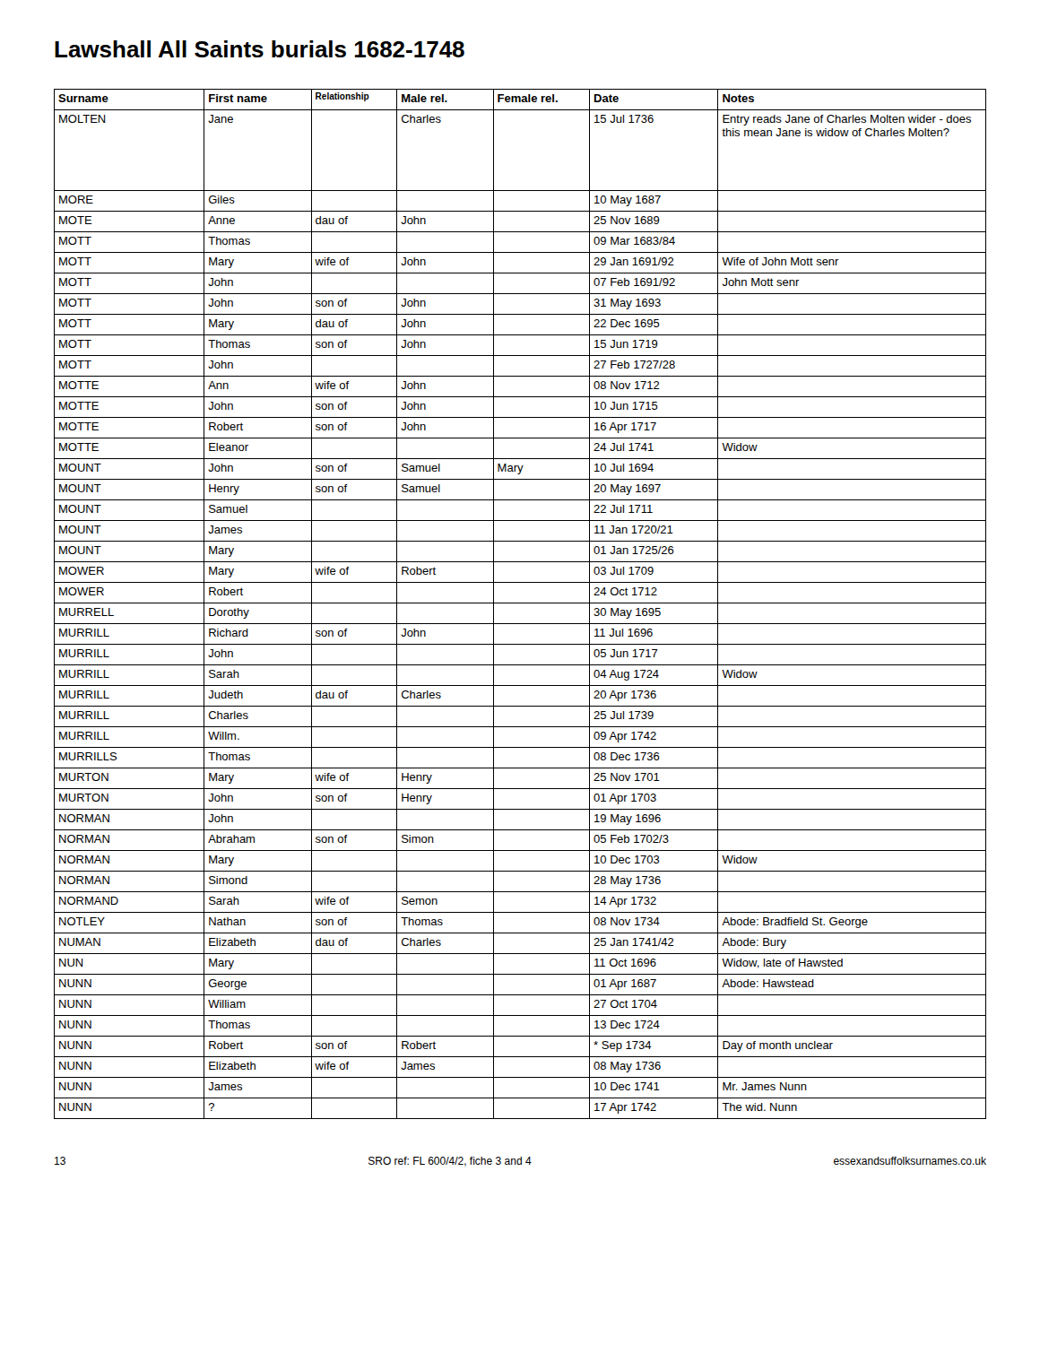Lawshall All Saints burials 1682-1748
| Surname | First name | Relationship | Male rel. | Female rel. | Date | Notes |
| --- | --- | --- | --- | --- | --- | --- |
| MOLTEN | Jane | | Charles | | 15 Jul 1736 | Entry reads Jane of Charles Molten wider - does this mean Jane is widow of Charles Molten? |
| MORE | Giles | | | | 10 May 1687 | |
| MOTE | Anne | dau of | John | | 25 Nov 1689 | |
| MOTT | Thomas | | | | 09 Mar 1683/84 | |
| MOTT | Mary | wife of | John | | 29 Jan 1691/92 | Wife of John Mott senr |
| MOTT | John | | | | 07 Feb 1691/92 | John Mott senr |
| MOTT | John | son of | John | | 31 May 1693 | |
| MOTT | Mary | dau of | John | | 22 Dec 1695 | |
| MOTT | Thomas | son of | John | | 15 Jun 1719 | |
| MOTT | John | | | | 27 Feb 1727/28 | |
| MOTTE | Ann | wife of | John | | 08 Nov 1712 | |
| MOTTE | John | son of | John | | 10 Jun 1715 | |
| MOTTE | Robert | son of | John | | 16 Apr 1717 | |
| MOTTE | Eleanor | | | | 24 Jul 1741 | Widow |
| MOUNT | John | son of | Samuel | Mary | 10 Jul 1694 | |
| MOUNT | Henry | son of | Samuel | | 20 May 1697 | |
| MOUNT | Samuel | | | | 22 Jul 1711 | |
| MOUNT | James | | | | 11 Jan 1720/21 | |
| MOUNT | Mary | | | | 01 Jan 1725/26 | |
| MOWER | Mary | wife of | Robert | | 03 Jul 1709 | |
| MOWER | Robert | | | | 24 Oct 1712 | |
| MURRELL | Dorothy | | | | 30 May 1695 | |
| MURRILL | Richard | son of | John | | 11 Jul 1696 | |
| MURRILL | John | | | | 05 Jun 1717 | |
| MURRILL | Sarah | | | | 04 Aug 1724 | Widow |
| MURRILL | Judeth | dau of | Charles | | 20 Apr 1736 | |
| MURRILL | Charles | | | | 25 Jul 1739 | |
| MURRILL | Willm. | | | | 09 Apr 1742 | |
| MURRILLS | Thomas | | | | 08 Dec 1736 | |
| MURTON | Mary | wife of | Henry | | 25 Nov 1701 | |
| MURTON | John | son of | Henry | | 01 Apr 1703 | |
| NORMAN | John | | | | 19 May 1696 | |
| NORMAN | Abraham | son of | Simon | | 05 Feb 1702/3 | |
| NORMAN | Mary | | | | 10 Dec 1703 | Widow |
| NORMAN | Simond | | | | 28 May 1736 | |
| NORMAND | Sarah | wife of | Semon | | 14 Apr 1732 | |
| NOTLEY | Nathan | son of | Thomas | | 08 Nov 1734 | Abode: Bradfield St. George |
| NUMAN | Elizabeth | dau of | Charles | | 25 Jan 1741/42 | Abode: Bury |
| NUN | Mary | | | | 11 Oct 1696 | Widow, late of Hawsted |
| NUNN | George | | | | 01 Apr 1687 | Abode: Hawstead |
| NUNN | William | | | | 27 Oct 1704 | |
| NUNN | Thomas | | | | 13 Dec 1724 | |
| NUNN | Robert | son of | Robert | | * Sep 1734 | Day of month unclear |
| NUNN | Elizabeth | wife of | James | | 08 May 1736 | |
| NUNN | James | | | | 10 Dec 1741 | Mr. James Nunn |
| NUNN | ? | | | | 17 Apr 1742 | The wid. Nunn |
13 SRO ref: FL 600/4/2, fiche 3 and 4 essexandsuffolksurnames.co.uk